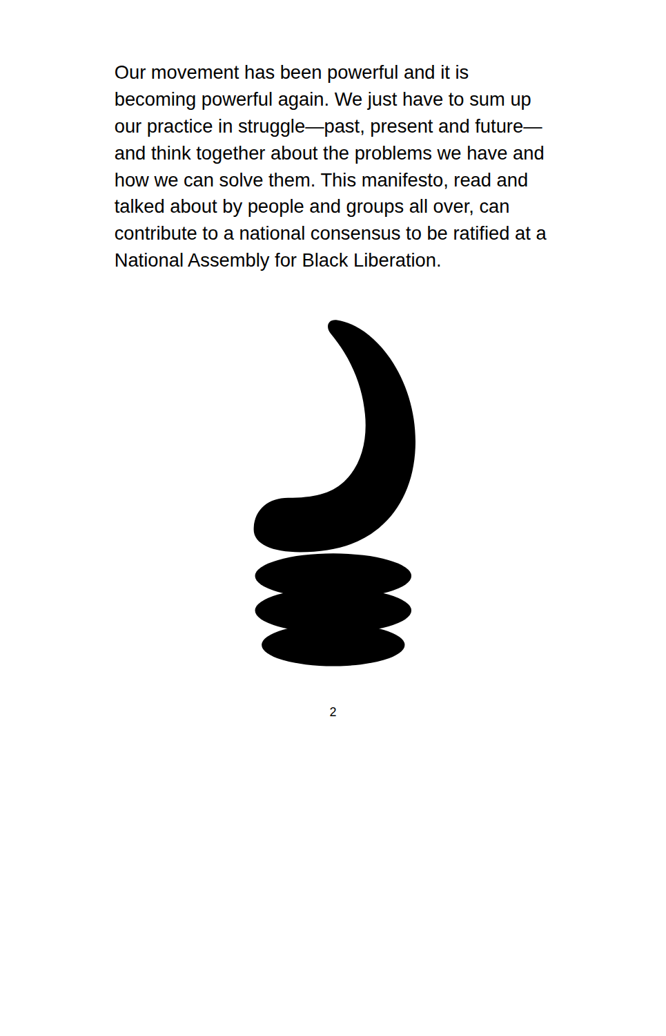Our movement has been powerful and it is becoming powerful again. We just have to sum up our practice in struggle—past, present and future—and think together about the problems we have and how we can solve them. This manifesto, read and talked about by people and groups all over, can contribute to a national consensus to be ratified at a National Assembly for Black Liberation.
2